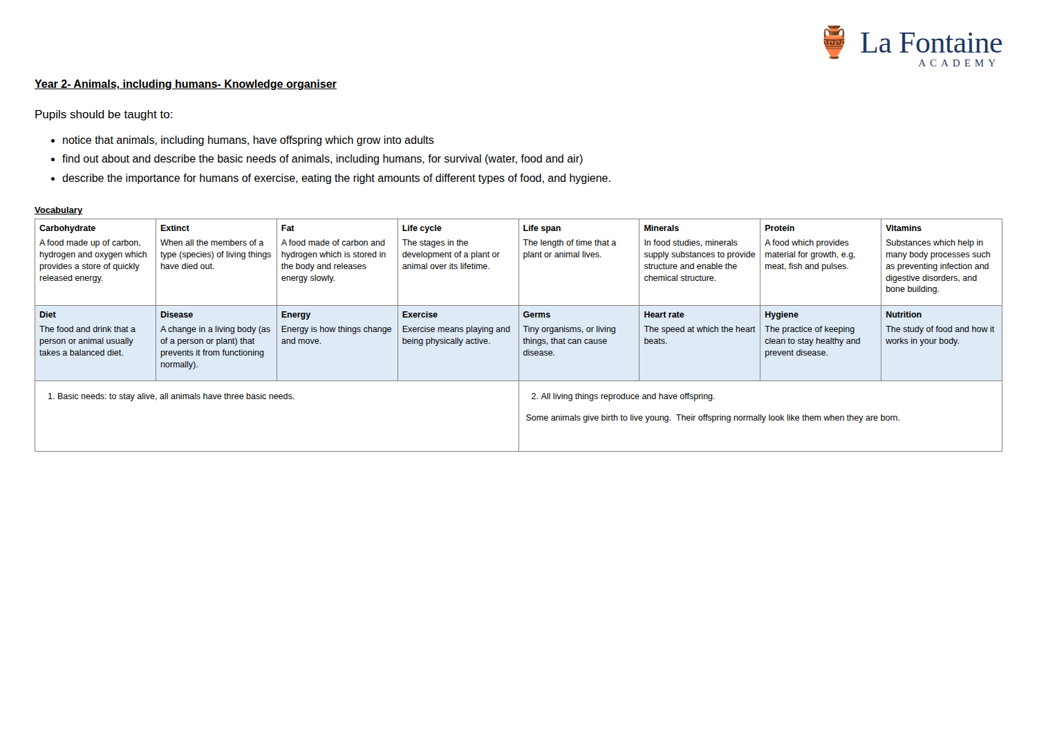🏺 La Fontaine
ACADEMY
Year 2- Animals, including humans- Knowledge organiser
Pupils should be taught to:
notice that animals, including humans, have offspring which grow into adults
find out about and describe the basic needs of animals, including humans, for survival (water, food and air)
describe the importance for humans of exercise, eating the right amounts of different types of food, and hygiene.
Vocabulary
| Carbohydrate | Extinct | Fat | Life cycle | Life span | Minerals | Protein | Vitamins |
| A food made up of carbon, hydrogen and oxygen which provides a store of quickly released energy. | When all the members of a type (species) of living things have died out. | A food made of carbon and hydrogen which is stored in the body and releases energy slowly. | The stages in the development of a plant or animal over its lifetime. | The length of time that a plant or animal lives. | In food studies, minerals supply substances to provide structure and enable the chemical structure. | A food which provides material for growth, e.g, meat, fish and pulses. | Substances which help in many body processes such as preventing infection and digestive disorders, and bone building. |
| Diet | Disease | Energy | Exercise | Germs | Heart rate | Hygiene | Nutrition |
| The food and drink that a person or animal usually takes a balanced diet. | A change in a living body (as of a person or plant) that prevents it from functioning normally). | Energy is how things change and move. | Exercise means playing and being physically active. | Tiny organisms, or living things, that can cause disease. | The speed at which the heart beats. | The practice of keeping clean to stay healthy and prevent disease. | The study of food and how it works in your body. |
| Basic needs: to stay alive, all animals have three basic needs. | All living things reproduce and have offspring. Some animals give birth to live young. Their offspring normally look like them when they are born. |